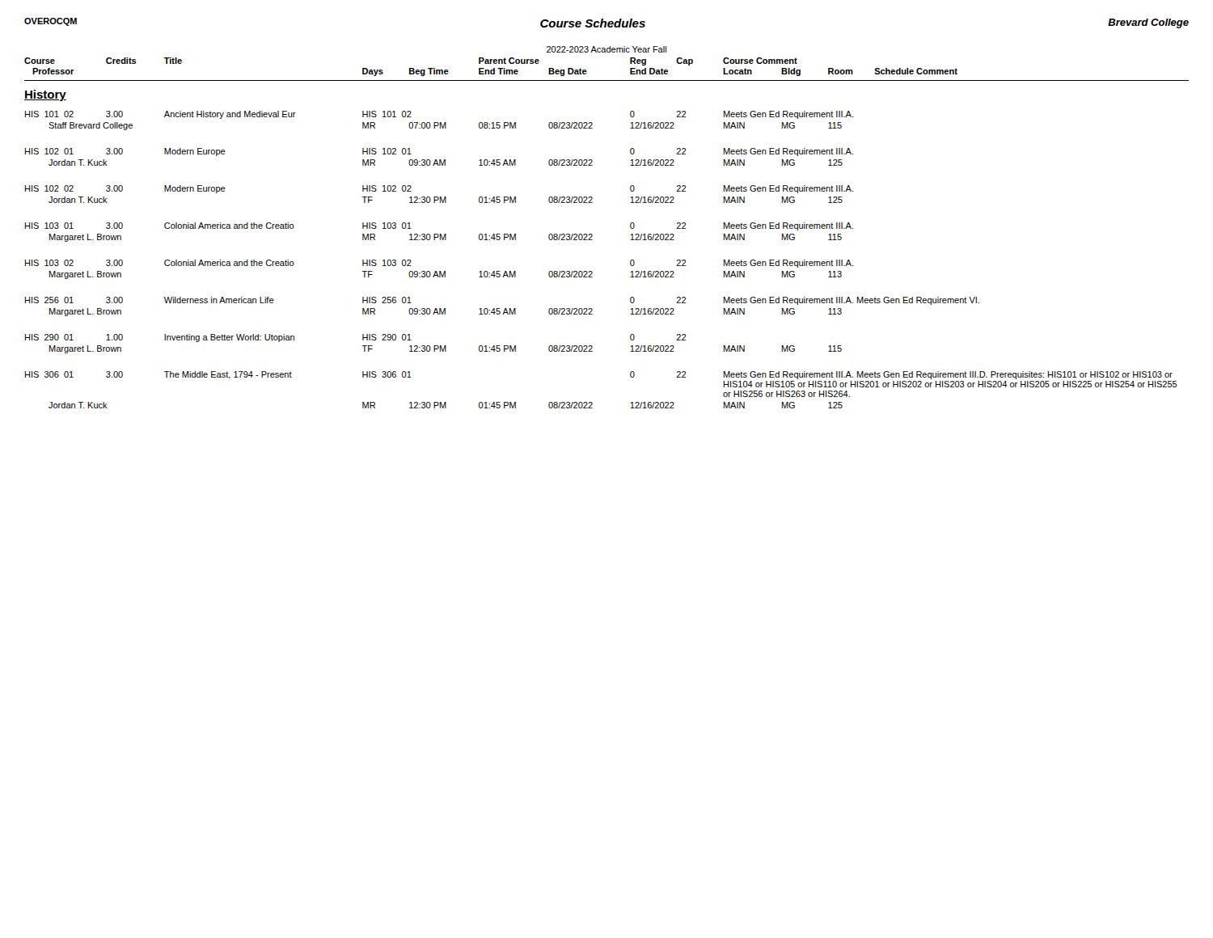OVEROCQM
Course Schedules
Brevard College
2022-2023 Academic Year Fall
| Course | Credits | Title | | | Parent Course | Reg | Cap | Course Comment |
| --- | --- | --- | --- | --- | --- | --- | --- | --- |
| Professor | | Days | Beg Time | End Time | Beg Date | End Date | Locatn | Bldg | Room | Schedule Comment |
| History |
| HIS 101 02 | 3.00 | Ancient History and Medieval Eur | HIS 101 02 | | 0 | 22 | Meets Gen Ed Requirement III.A. |
| Staff Brevard College | | MR | 07:00 PM | 08:15 PM | 08/23/2022 | 12/16/2022 | MAIN | MG | 115 | |
| HIS 102 01 | 3.00 | Modern Europe | HIS 102 01 | | 0 | 22 | Meets Gen Ed Requirement III.A. |
| Jordan T. Kuck | | MR | 09:30 AM | 10:45 AM | 08/23/2022 | 12/16/2022 | MAIN | MG | 125 | |
| HIS 102 02 | 3.00 | Modern Europe | HIS 102 02 | | 0 | 22 | Meets Gen Ed Requirement III.A. |
| Jordan T. Kuck | | TF | 12:30 PM | 01:45 PM | 08/23/2022 | 12/16/2022 | MAIN | MG | 125 | |
| HIS 103 01 | 3.00 | Colonial America and the Creatio | HIS 103 01 | | 0 | 22 | Meets Gen Ed Requirement III.A. |
| Margaret L. Brown | | MR | 12:30 PM | 01:45 PM | 08/23/2022 | 12/16/2022 | MAIN | MG | 115 | |
| HIS 103 02 | 3.00 | Colonial America and the Creatio | HIS 103 02 | | 0 | 22 | Meets Gen Ed Requirement III.A. |
| Margaret L. Brown | | TF | 09:30 AM | 10:45 AM | 08/23/2022 | 12/16/2022 | MAIN | MG | 113 | |
| HIS 256 01 | 3.00 | Wilderness in American Life | HIS 256 01 | | 0 | 22 | Meets Gen Ed Requirement III.A. Meets Gen Ed Requirement VI. |
| Margaret L. Brown | | MR | 09:30 AM | 10:45 AM | 08/23/2022 | 12/16/2022 | MAIN | MG | 113 | |
| HIS 290 01 | 1.00 | Inventing a Better World: Utopian | HIS 290 01 | | 0 | 22 | |
| Margaret L. Brown | | TF | 12:30 PM | 01:45 PM | 08/23/2022 | 12/16/2022 | MAIN | MG | 115 | |
| HIS 306 01 | 3.00 | The Middle East, 1794 - Present | HIS 306 01 | | 0 | 22 | Meets Gen Ed Requirement III.A. Meets Gen Ed Requirement III.D. Prerequisites: HIS101 or HIS102 or HIS103 or HIS104 or HIS105 or HIS110 or HIS201 or HIS202 or HIS203 or HIS204 or HIS205 or HIS225 or HIS254 or HIS255 or HIS256 or HIS263 or HIS264. |
| Jordan T. Kuck | | MR | 12:30 PM | 01:45 PM | 08/23/2022 | 12/16/2022 | MAIN | MG | 125 | |